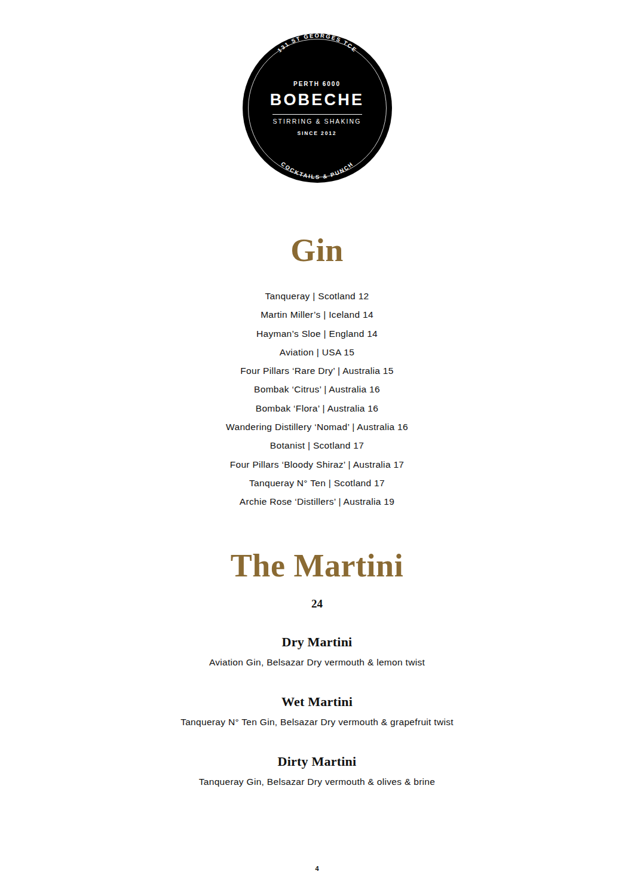131 ST GEORGES TCE
Perth 6000
BOBECHE
Stirring & Shaking
Since 2012
COCKTAILS & PUNCH
Gin
Tanqueray | Scotland 12
Martin Miller’s | Iceland 14
Hayman’s Sloe | England 14
Aviation | USA 15
Four Pillars ‘Rare Dry’ | Australia 15
Bombak ‘Citrus’ | Australia 16
Bombak ‘Flora’ | Australia 16
Wandering Distillery ‘Nomad’ | Australia 16
Botanist | Scotland 17
Four Pillars ‘Bloody Shiraz’ | Australia 17
Tanqueray N° Ten | Scotland 17
Archie Rose ‘Distillers’ | Australia 19
The Martini
24
Dry Martini
Aviation Gin, Belsazar Dry vermouth & lemon twist
Wet Martini
Tanqueray N° Ten Gin, Belsazar Dry vermouth & grapefruit twist
Dirty Martini
Tanqueray Gin, Belsazar Dry vermouth & olives & brine
4